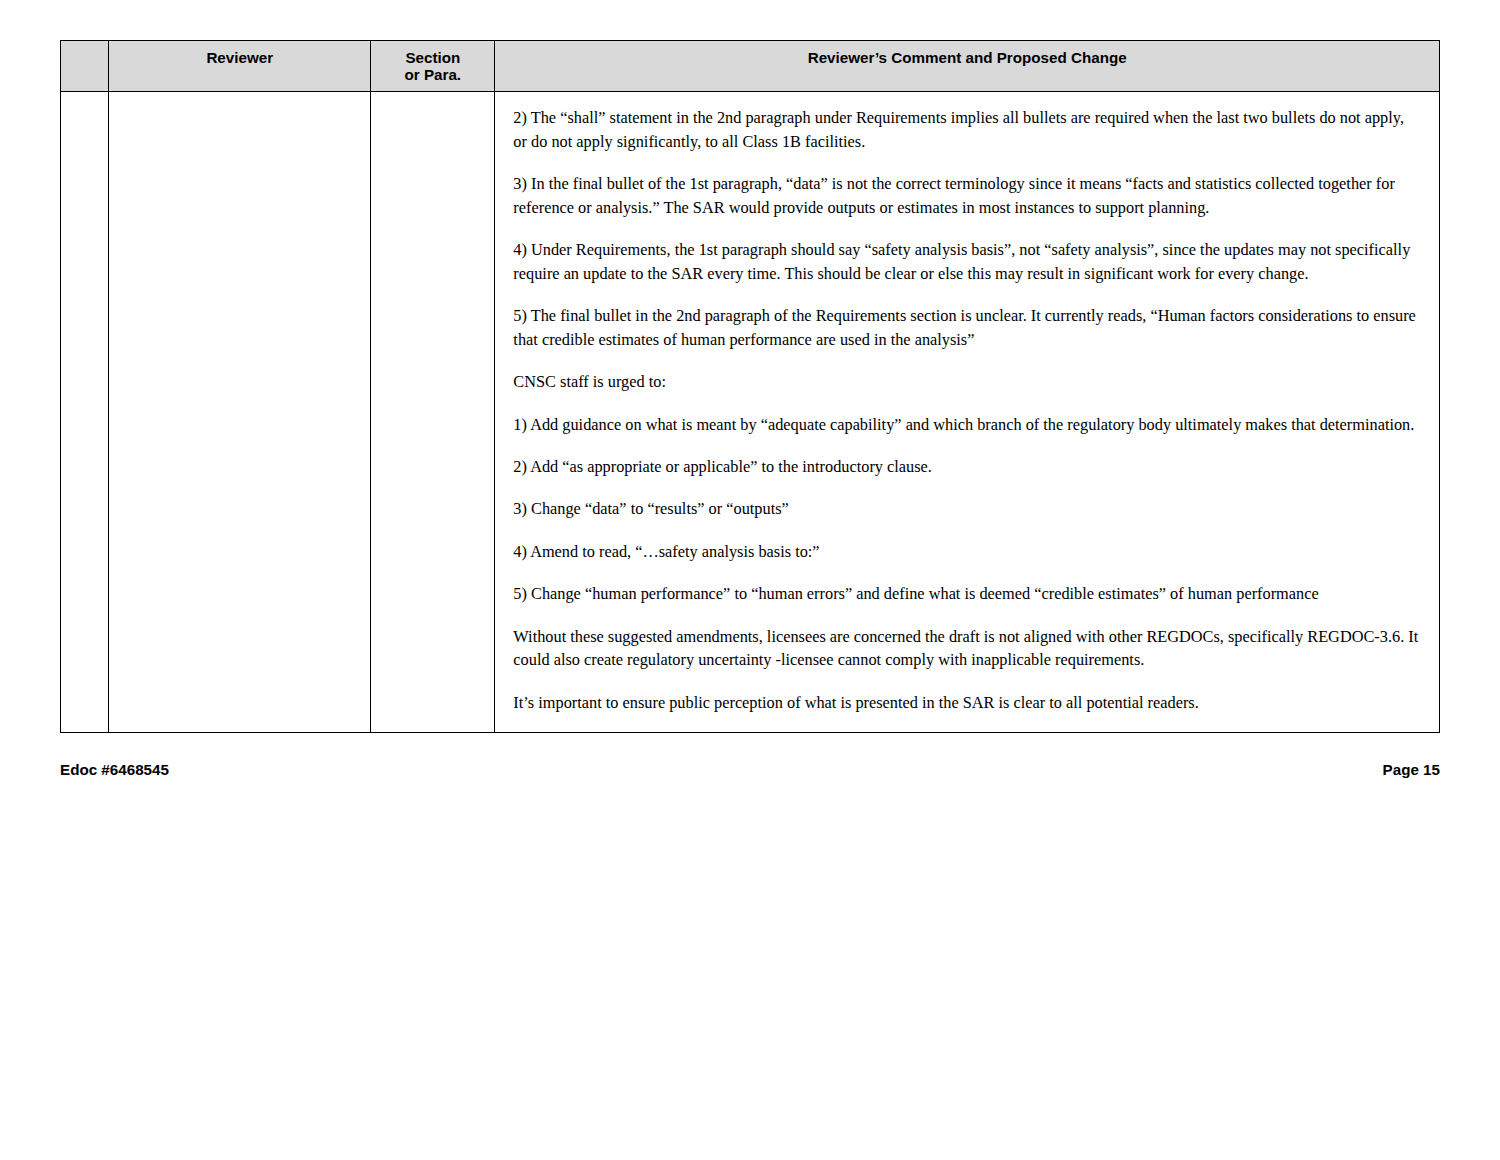| | Reviewer | Section or Para. | Reviewer’s Comment and Proposed Change |
| --- | --- | --- | --- |
| | | | 2) The “shall” statement in the 2nd paragraph under Requirements implies all bullets are required when the last two bullets do not apply, or do not apply significantly, to all Class 1B facilities. 3) In the final bullet of the 1st paragraph, “data” is not the correct terminology since it means “facts and statistics collected together for reference or analysis.” The SAR would provide outputs or estimates in most instances to support planning. 4) Under Requirements, the 1st paragraph should say “safety analysis basis”, not “safety analysis”, since the updates may not specifically require an update to the SAR every time. This should be clear or else this may result in significant work for every change. 5) The final bullet in the 2nd paragraph of the Requirements section is unclear. It currently reads, “Human factors considerations to ensure that credible estimates of human performance are used in the analysis” CNSC staff is urged to: 1) Add guidance on what is meant by “adequate capability” and which branch of the regulatory body ultimately makes that determination. 2) Add “as appropriate or applicable” to the introductory clause. 3) Change “data” to “results” or “outputs” 4) Amend to read, “…safety analysis basis to:” 5) Change “human performance” to “human errors” and define what is deemed “credible estimates” of human performance Without these suggested amendments, licensees are concerned the draft is not aligned with other REGDOCs, specifically REGDOC-3.6. It could also create regulatory uncertainty -licensee cannot comply with inapplicable requirements. It’s important to ensure public perception of what is presented in the SAR is clear to all potential readers. |
Edoc #6468545 Page 15